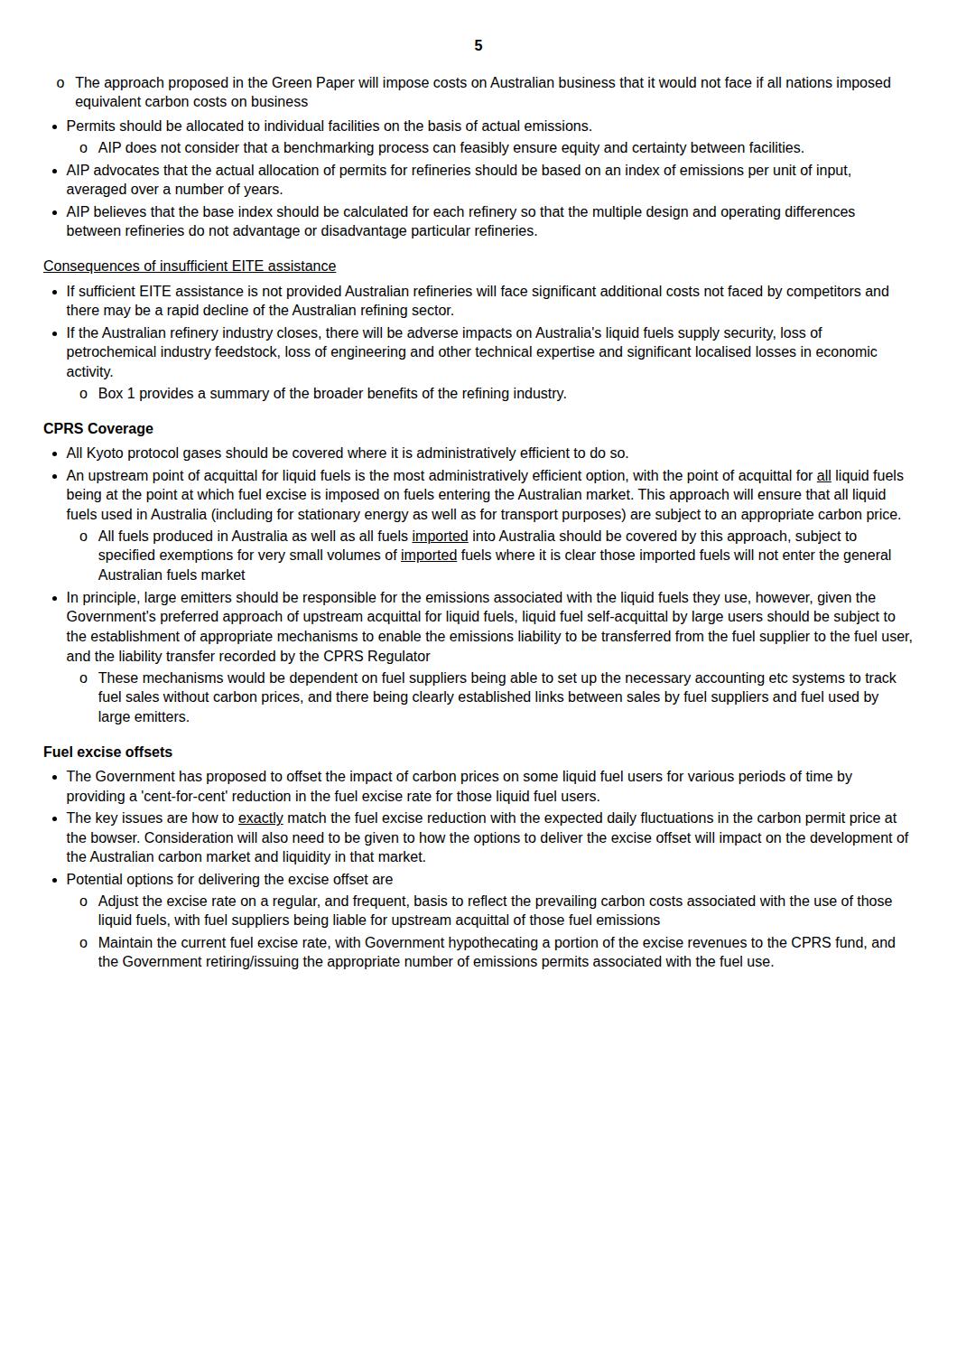5
The approach proposed in the Green Paper will impose costs on Australian business that it would not face if all nations imposed equivalent carbon costs on business
Permits should be allocated to individual facilities on the basis of actual emissions.
AIP does not consider that a benchmarking process can feasibly ensure equity and certainty between facilities.
AIP advocates that the actual allocation of permits for refineries should be based on an index of emissions per unit of input, averaged over a number of years.
AIP believes that the base index should be calculated for each refinery so that the multiple design and operating differences between refineries do not advantage or disadvantage particular refineries.
Consequences of insufficient EITE assistance
If sufficient EITE assistance is not provided Australian refineries will face significant additional costs not faced by competitors and there may be a rapid decline of the Australian refining sector.
If the Australian refinery industry closes, there will be adverse impacts on Australia's liquid fuels supply security, loss of petrochemical industry feedstock, loss of engineering and other technical expertise and significant localised losses in economic activity.
Box 1 provides a summary of the broader benefits of the refining industry.
CPRS Coverage
All Kyoto protocol gases should be covered where it is administratively efficient to do so.
An upstream point of acquittal for liquid fuels is the most administratively efficient option, with the point of acquittal for all liquid fuels being at the point at which fuel excise is imposed on fuels entering the Australian market. This approach will ensure that all liquid fuels used in Australia (including for stationary energy as well as for transport purposes) are subject to an appropriate carbon price.
All fuels produced in Australia as well as all fuels imported into Australia should be covered by this approach, subject to specified exemptions for very small volumes of imported fuels where it is clear those imported fuels will not enter the general Australian fuels market
In principle, large emitters should be responsible for the emissions associated with the liquid fuels they use, however, given the Government's preferred approach of upstream acquittal for liquid fuels, liquid fuel self-acquittal by large users should be subject to the establishment of appropriate mechanisms to enable the emissions liability to be transferred from the fuel supplier to the fuel user, and the liability transfer recorded by the CPRS Regulator
These mechanisms would be dependent on fuel suppliers being able to set up the necessary accounting etc systems to track fuel sales without carbon prices, and there being clearly established links between sales by fuel suppliers and fuel used by large emitters.
Fuel excise offsets
The Government has proposed to offset the impact of carbon prices on some liquid fuel users for various periods of time by providing a 'cent-for-cent' reduction in the fuel excise rate for those liquid fuel users.
The key issues are how to exactly match the fuel excise reduction with the expected daily fluctuations in the carbon permit price at the bowser. Consideration will also need to be given to how the options to deliver the excise offset will impact on the development of the Australian carbon market and liquidity in that market.
Potential options for delivering the excise offset are
Adjust the excise rate on a regular, and frequent, basis to reflect the prevailing carbon costs associated with the use of those liquid fuels, with fuel suppliers being liable for upstream acquittal of those fuel emissions
Maintain the current fuel excise rate, with Government hypothecating a portion of the excise revenues to the CPRS fund, and the Government retiring/issuing the appropriate number of emissions permits associated with the fuel use.